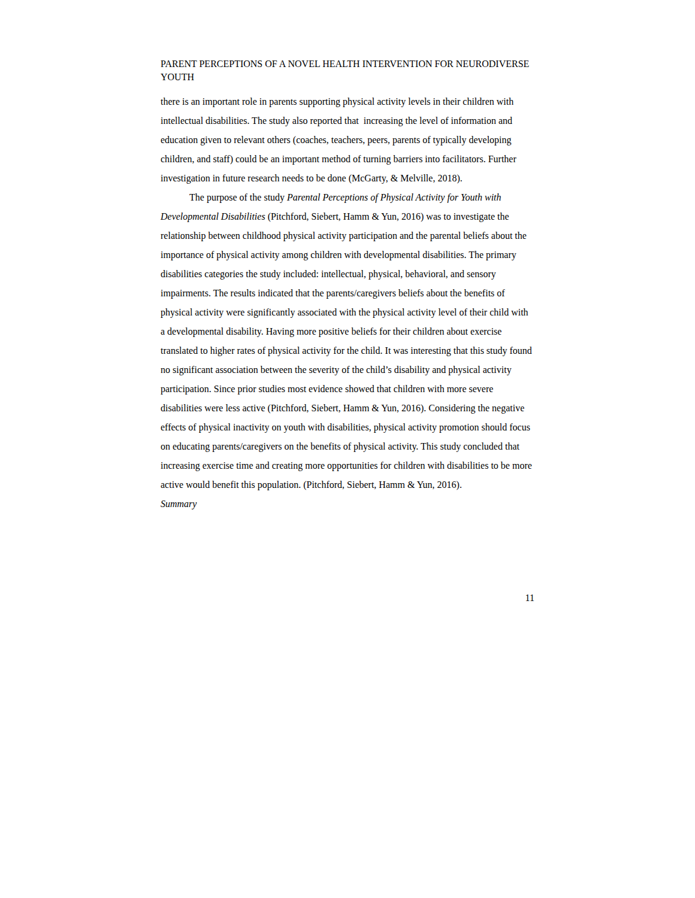Parent Perceptions of a Novel Health Intervention for Neurodiverse Youth
there is an important role in parents supporting physical activity levels in their children with intellectual disabilities. The study also reported that increasing the level of information and education given to relevant others (coaches, teachers, peers, parents of typically developing children, and staff) could be an important method of turning barriers into facilitators. Further investigation in future research needs to be done (McGarty, & Melville, 2018).
The purpose of the study Parental Perceptions of Physical Activity for Youth with Developmental Disabilities (Pitchford, Siebert, Hamm & Yun, 2016) was to investigate the relationship between childhood physical activity participation and the parental beliefs about the importance of physical activity among children with developmental disabilities. The primary disabilities categories the study included: intellectual, physical, behavioral, and sensory impairments. The results indicated that the parents/caregivers beliefs about the benefits of physical activity were significantly associated with the physical activity level of their child with a developmental disability. Having more positive beliefs for their children about exercise translated to higher rates of physical activity for the child. It was interesting that this study found no significant association between the severity of the child’s disability and physical activity participation. Since prior studies most evidence showed that children with more severe disabilities were less active (Pitchford, Siebert, Hamm & Yun, 2016). Considering the negative effects of physical inactivity on youth with disabilities, physical activity promotion should focus on educating parents/caregivers on the benefits of physical activity. This study concluded that increasing exercise time and creating more opportunities for children with disabilities to be more active would benefit this population. (Pitchford, Siebert, Hamm & Yun, 2016).
Summary
11